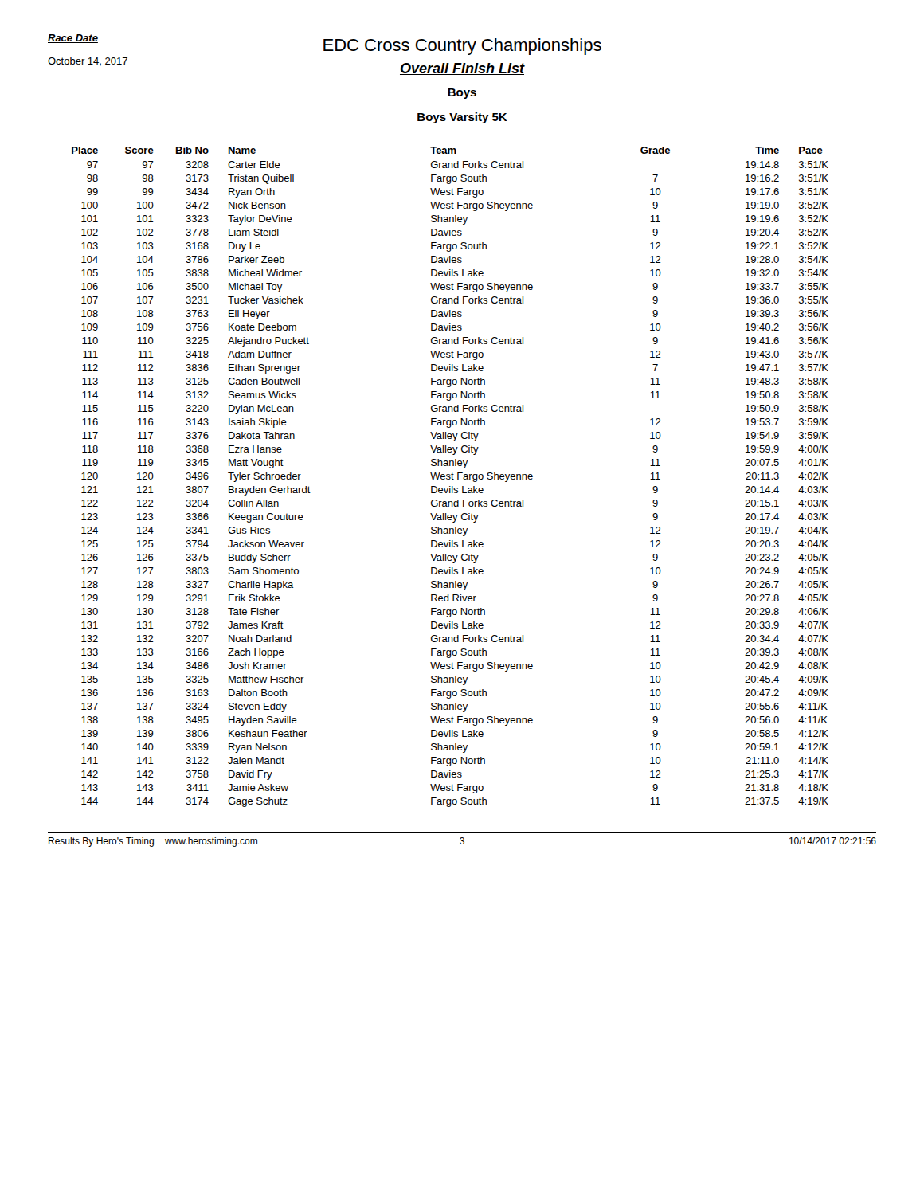Race Date
October 14, 2017
EDC Cross Country Championships
Overall Finish List
Boys
Boys Varsity 5K
| Place | Score | Bib No | Name | Team | Grade | Time | Pace |
| --- | --- | --- | --- | --- | --- | --- | --- |
| 97 | 97 | 3208 | Carter Elde | Grand Forks Central | | 19:14.8 | 3:51/K |
| 98 | 98 | 3173 | Tristan Quibell | Fargo South | 7 | 19:16.2 | 3:51/K |
| 99 | 99 | 3434 | Ryan Orth | West Fargo | 10 | 19:17.6 | 3:51/K |
| 100 | 100 | 3472 | Nick Benson | West Fargo Sheyenne | 9 | 19:19.0 | 3:52/K |
| 101 | 101 | 3323 | Taylor DeVine | Shanley | 11 | 19:19.6 | 3:52/K |
| 102 | 102 | 3778 | Liam Steidl | Davies | 9 | 19:20.4 | 3:52/K |
| 103 | 103 | 3168 | Duy Le | Fargo South | 12 | 19:22.1 | 3:52/K |
| 104 | 104 | 3786 | Parker Zeeb | Davies | 12 | 19:28.0 | 3:54/K |
| 105 | 105 | 3838 | Micheal Widmer | Devils Lake | 10 | 19:32.0 | 3:54/K |
| 106 | 106 | 3500 | Michael Toy | West Fargo Sheyenne | 9 | 19:33.7 | 3:55/K |
| 107 | 107 | 3231 | Tucker Vasichek | Grand Forks Central | 9 | 19:36.0 | 3:55/K |
| 108 | 108 | 3763 | Eli Heyer | Davies | 9 | 19:39.3 | 3:56/K |
| 109 | 109 | 3756 | Koate Deebom | Davies | 10 | 19:40.2 | 3:56/K |
| 110 | 110 | 3225 | Alejandro Puckett | Grand Forks Central | 9 | 19:41.6 | 3:56/K |
| 111 | 111 | 3418 | Adam Duffner | West Fargo | 12 | 19:43.0 | 3:57/K |
| 112 | 112 | 3836 | Ethan Sprenger | Devils Lake | 7 | 19:47.1 | 3:57/K |
| 113 | 113 | 3125 | Caden Boutwell | Fargo North | 11 | 19:48.3 | 3:58/K |
| 114 | 114 | 3132 | Seamus Wicks | Fargo North | 11 | 19:50.8 | 3:58/K |
| 115 | 115 | 3220 | Dylan McLean | Grand Forks Central | | 19:50.9 | 3:58/K |
| 116 | 116 | 3143 | Isaiah Skiple | Fargo North | 12 | 19:53.7 | 3:59/K |
| 117 | 117 | 3376 | Dakota Tahran | Valley City | 10 | 19:54.9 | 3:59/K |
| 118 | 118 | 3368 | Ezra Hanse | Valley City | 9 | 19:59.9 | 4:00/K |
| 119 | 119 | 3345 | Matt Vought | Shanley | 11 | 20:07.5 | 4:01/K |
| 120 | 120 | 3496 | Tyler Schroeder | West Fargo Sheyenne | 11 | 20:11.3 | 4:02/K |
| 121 | 121 | 3807 | Brayden Gerhardt | Devils Lake | 9 | 20:14.4 | 4:03/K |
| 122 | 122 | 3204 | Collin Allan | Grand Forks Central | 9 | 20:15.1 | 4:03/K |
| 123 | 123 | 3366 | Keegan Couture | Valley City | 9 | 20:17.4 | 4:03/K |
| 124 | 124 | 3341 | Gus Ries | Shanley | 12 | 20:19.7 | 4:04/K |
| 125 | 125 | 3794 | Jackson Weaver | Devils Lake | 12 | 20:20.3 | 4:04/K |
| 126 | 126 | 3375 | Buddy Scherr | Valley City | 9 | 20:23.2 | 4:05/K |
| 127 | 127 | 3803 | Sam Shomento | Devils Lake | 10 | 20:24.9 | 4:05/K |
| 128 | 128 | 3327 | Charlie Hapka | Shanley | 9 | 20:26.7 | 4:05/K |
| 129 | 129 | 3291 | Erik Stokke | Red River | 9 | 20:27.8 | 4:05/K |
| 130 | 130 | 3128 | Tate Fisher | Fargo North | 11 | 20:29.8 | 4:06/K |
| 131 | 131 | 3792 | James Kraft | Devils Lake | 12 | 20:33.9 | 4:07/K |
| 132 | 132 | 3207 | Noah Darland | Grand Forks Central | 11 | 20:34.4 | 4:07/K |
| 133 | 133 | 3166 | Zach Hoppe | Fargo South | 11 | 20:39.3 | 4:08/K |
| 134 | 134 | 3486 | Josh Kramer | West Fargo Sheyenne | 10 | 20:42.9 | 4:08/K |
| 135 | 135 | 3325 | Matthew Fischer | Shanley | 10 | 20:45.4 | 4:09/K |
| 136 | 136 | 3163 | Dalton Booth | Fargo South | 10 | 20:47.2 | 4:09/K |
| 137 | 137 | 3324 | Steven Eddy | Shanley | 10 | 20:55.6 | 4:11/K |
| 138 | 138 | 3495 | Hayden Saville | West Fargo Sheyenne | 9 | 20:56.0 | 4:11/K |
| 139 | 139 | 3806 | Keshaun Feather | Devils Lake | 9 | 20:58.5 | 4:12/K |
| 140 | 140 | 3339 | Ryan Nelson | Shanley | 10 | 20:59.1 | 4:12/K |
| 141 | 141 | 3122 | Jalen Mandt | Fargo North | 10 | 21:11.0 | 4:14/K |
| 142 | 142 | 3758 | David Fry | Davies | 12 | 21:25.3 | 4:17/K |
| 143 | 143 | 3411 | Jamie Askew | West Fargo | 9 | 21:31.8 | 4:18/K |
| 144 | 144 | 3174 | Gage Schutz | Fargo South | 11 | 21:37.5 | 4:19/K |
Results By Hero's Timing www.herostiming.com
3
10/14/2017 02:21:56